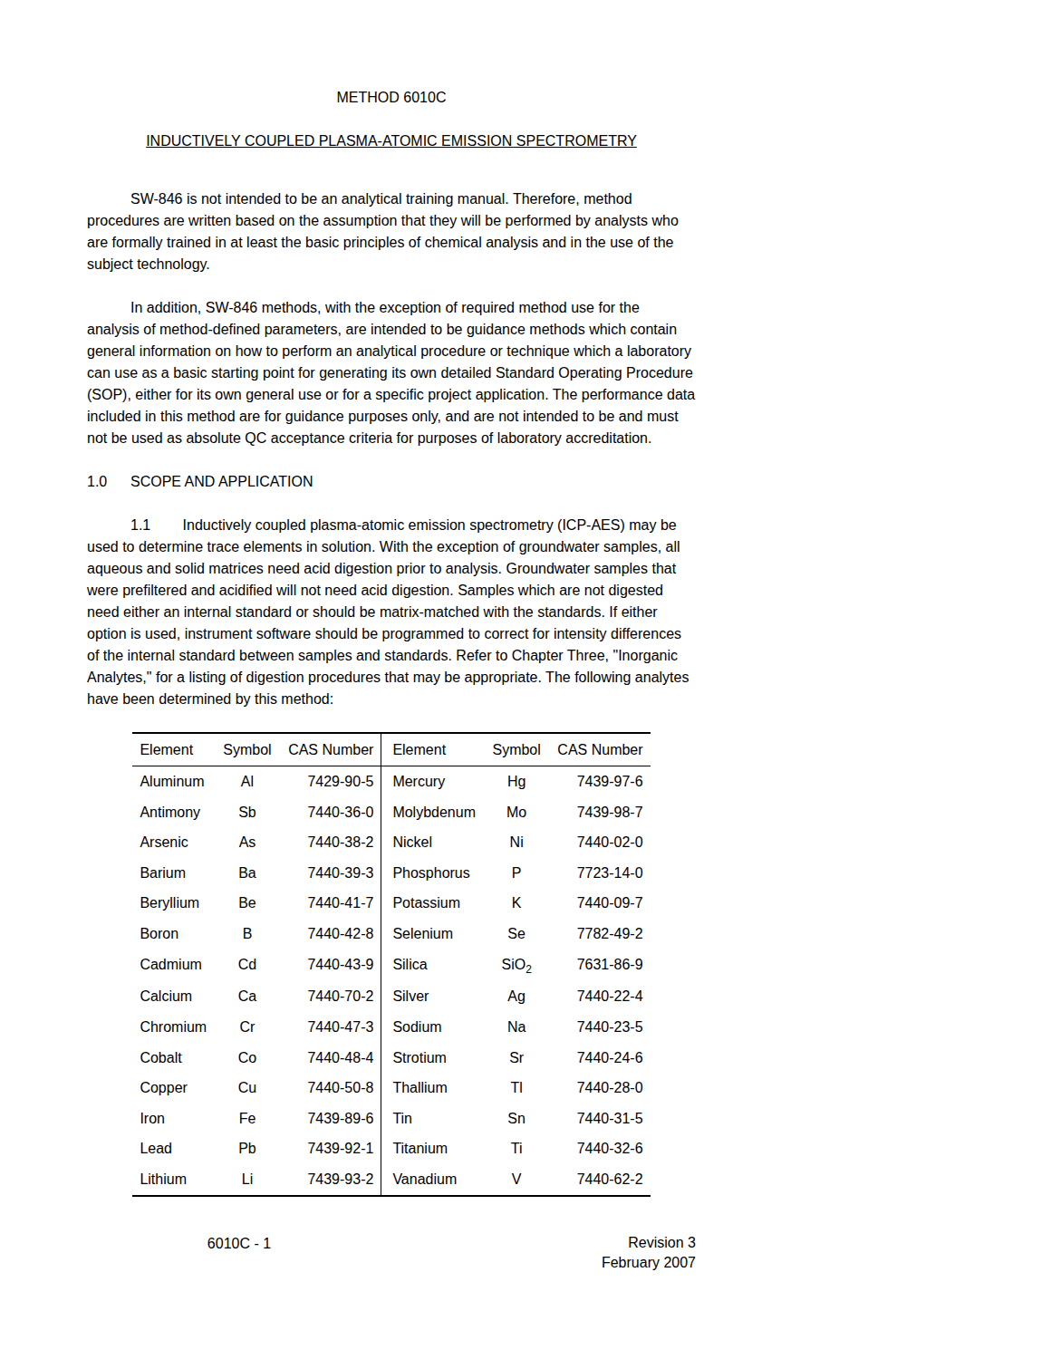METHOD 6010C
INDUCTIVELY COUPLED PLASMA-ATOMIC EMISSION SPECTROMETRY
SW-846 is not intended to be an analytical training manual. Therefore, method procedures are written based on the assumption that they will be performed by analysts who are formally trained in at least the basic principles of chemical analysis and in the use of the subject technology.
In addition, SW-846 methods, with the exception of required method use for the analysis of method-defined parameters, are intended to be guidance methods which contain general information on how to perform an analytical procedure or technique which a laboratory can use as a basic starting point for generating its own detailed Standard Operating Procedure (SOP), either for its own general use or for a specific project application. The performance data included in this method are for guidance purposes only, and are not intended to be and must not be used as absolute QC acceptance criteria for purposes of laboratory accreditation.
1.0 SCOPE AND APPLICATION
1.1 Inductively coupled plasma-atomic emission spectrometry (ICP-AES) may be used to determine trace elements in solution. With the exception of groundwater samples, all aqueous and solid matrices need acid digestion prior to analysis. Groundwater samples that were prefiltered and acidified will not need acid digestion. Samples which are not digested need either an internal standard or should be matrix-matched with the standards. If either option is used, instrument software should be programmed to correct for intensity differences of the internal standard between samples and standards. Refer to Chapter Three, "Inorganic Analytes," for a listing of digestion procedures that may be appropriate. The following analytes have been determined by this method:
| Element | Symbol | CAS Number | Element | Symbol | CAS Number |
| --- | --- | --- | --- | --- | --- |
| Aluminum | Al | 7429-90-5 | Mercury | Hg | 7439-97-6 |
| Antimony | Sb | 7440-36-0 | Molybdenum | Mo | 7439-98-7 |
| Arsenic | As | 7440-38-2 | Nickel | Ni | 7440-02-0 |
| Barium | Ba | 7440-39-3 | Phosphorus | P | 7723-14-0 |
| Beryllium | Be | 7440-41-7 | Potassium | K | 7440-09-7 |
| Boron | B | 7440-42-8 | Selenium | Se | 7782-49-2 |
| Cadmium | Cd | 7440-43-9 | Silica | SiO 2 | 7631-86-9 |
| Calcium | Ca | 7440-70-2 | Silver | Ag | 7440-22-4 |
| Chromium | Cr | 7440-47-3 | Sodium | Na | 7440-23-5 |
| Cobalt | Co | 7440-48-4 | Strotium | Sr | 7440-24-6 |
| Copper | Cu | 7440-50-8 | Thallium | Tl | 7440-28-0 |
| Iron | Fe | 7439-89-6 | Tin | Sn | 7440-31-5 |
| Lead | Pb | 7439-92-1 | Titanium | Ti | 7440-32-6 |
| Lithium | Li | 7439-93-2 | Vanadium | V | 7440-62-2 |
6010C - 1
Revision 3
February 2007